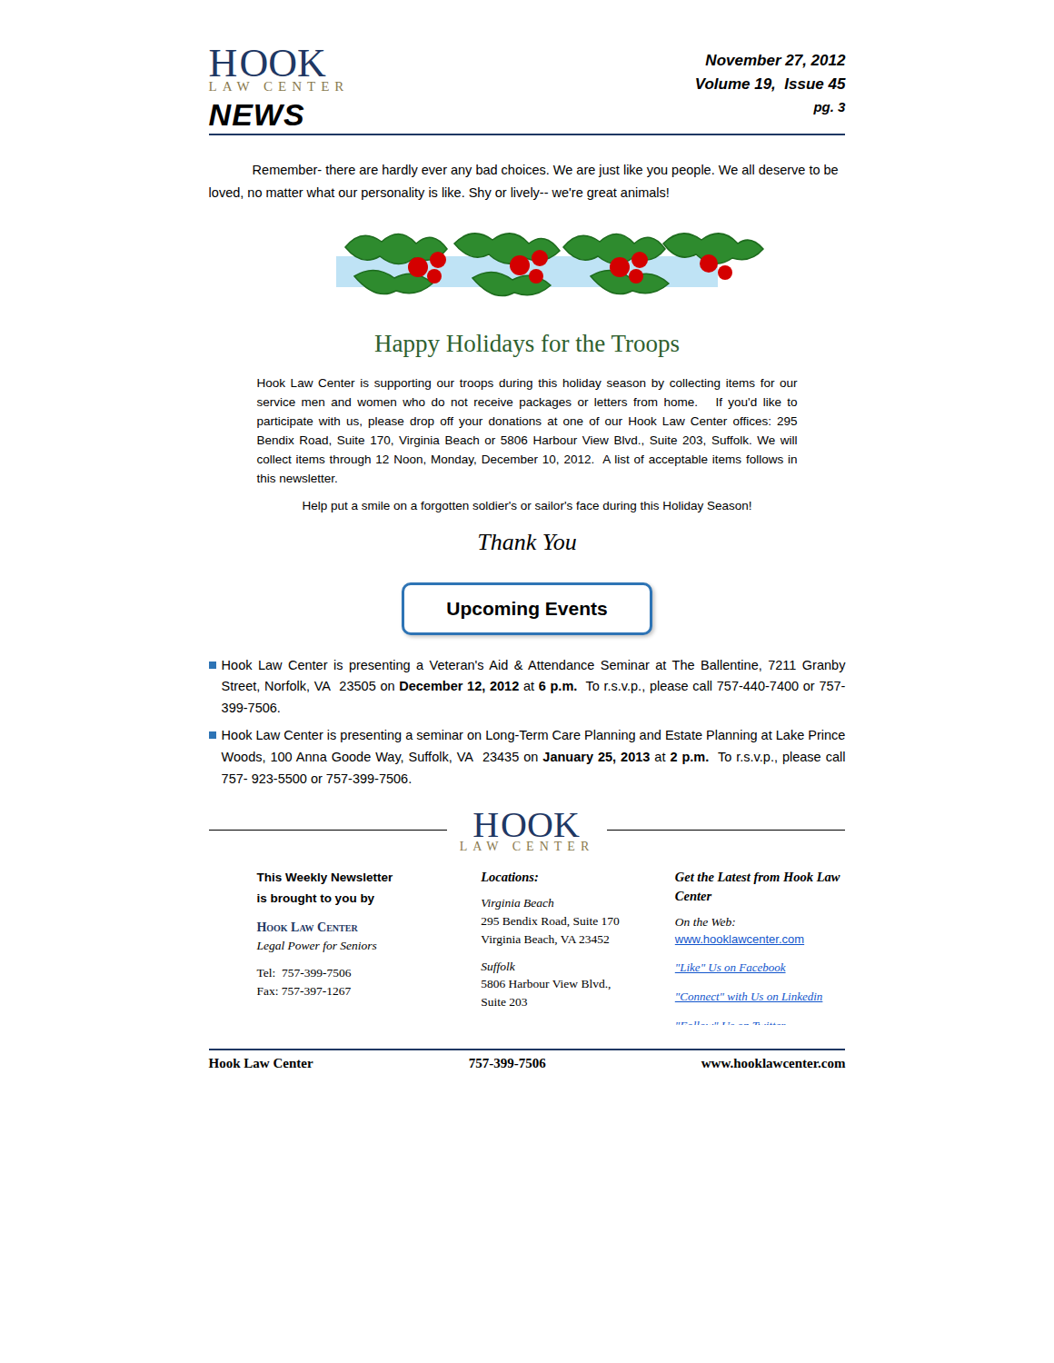HOOK
LAW CENTER
NEWS
November 27, 2012
Volume 19, Issue 45
pg. 3
Remember- there are hardly ever any bad choices. We are just like you people. We all deserve to be loved, no matter what our personality is like. Shy or lively-- we're great animals!
Happy Holidays for the Troops
Hook Law Center is supporting our troops during this holiday season by collecting items for our service men and women who do not receive packages or letters from home. If you'd like to participate with us, please drop off your donations at one of our Hook Law Center offices: 295 Bendix Road, Suite 170, Virginia Beach or 5806 Harbour View Blvd., Suite 203, Suffolk. We will collect items through 12 Noon, Monday, December 10, 2012. A list of acceptable items follows in this newsletter.
Help put a smile on a forgotten soldier's or sailor's face during this Holiday Season!
Thank You
Upcoming Events
Hook Law Center is presenting a Veteran's Aid & Attendance Seminar at The Ballentine, 7211 Granby Street, Norfolk, VA 23505 on December 12, 2012 at 6 p.m. To r.s.v.p., please call 757-440-7400 or 757-399-7506.
Hook Law Center is presenting a seminar on Long-Term Care Planning and Estate Planning at Lake Prince Woods, 100 Anna Goode Way, Suffolk, VA 23435 on January 25, 2013 at 2 p.m. To r.s.v.p., please call 757- 923-5500 or 757-399-7506.
HOOK
LAW CENTER
This Weekly Newsletter
is brought to you by
Hook Law Center
Legal Power for Seniors
Tel: 757-399-7506
Fax: 757-397-1267
Locations:
Virginia Beach
295 Bendix Road, Suite 170
Virginia Beach, VA 23452
Suffolk
5806 Harbour View Blvd.,
Suite 203
Get the Latest from Hook Law Center
On the Web: www.hooklawcenter.com
"Like" Us on Facebook "Connect" with Us on Linkedin
"Follow" Us on Twitter
Hook Law Center
757-399-7506
www.hooklawcenter.com